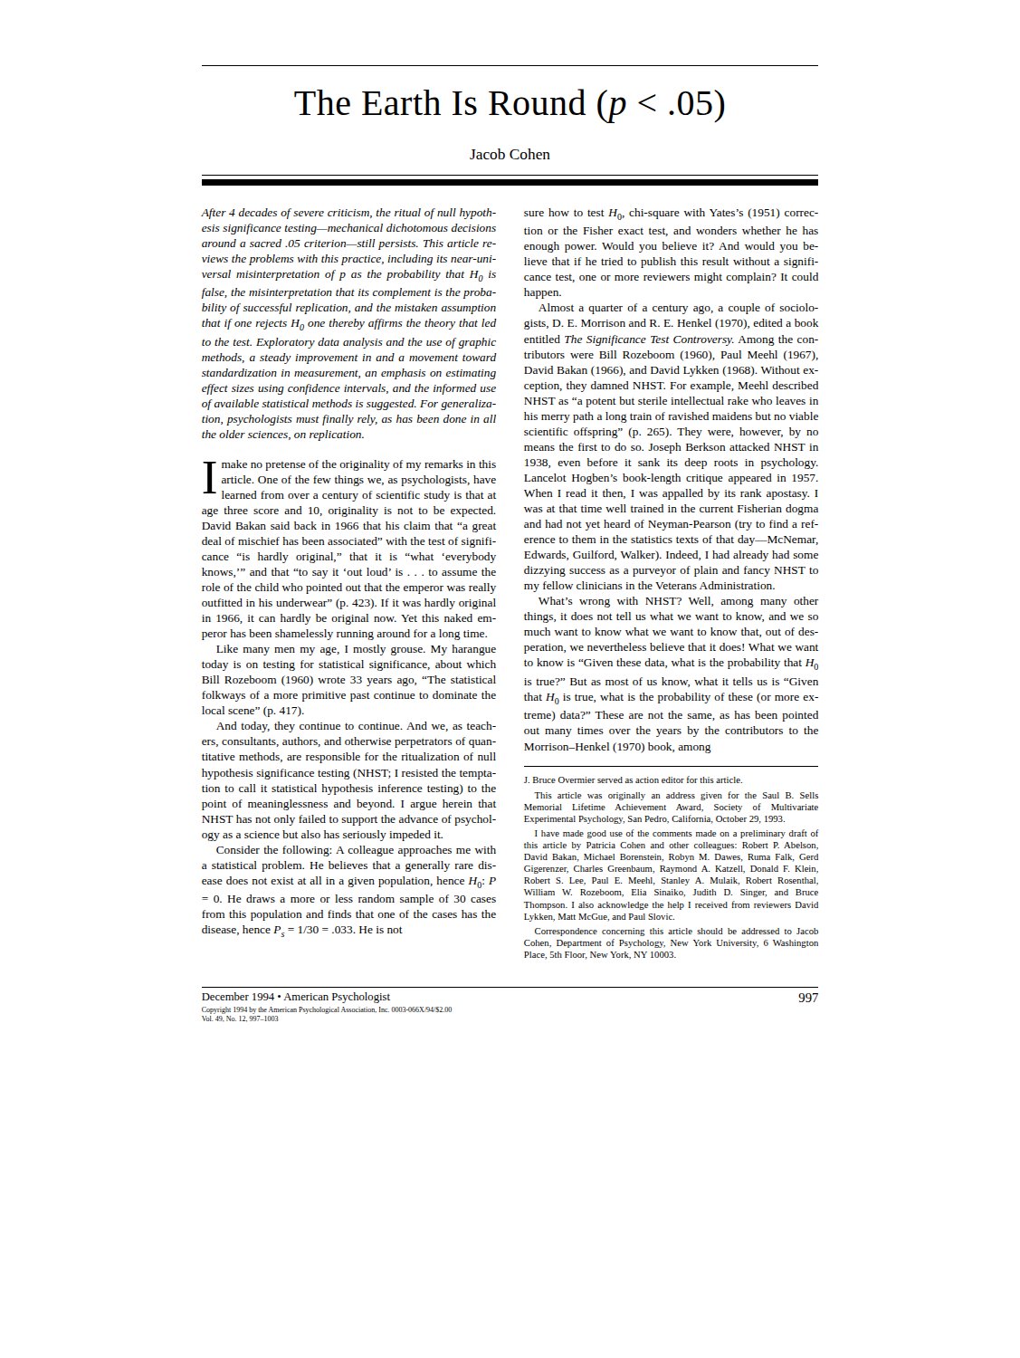The Earth Is Round (p < .05)
Jacob Cohen
After 4 decades of severe criticism, the ritual of null hypothesis significance testing—mechanical dichotomous decisions around a sacred .05 criterion—still persists. This article reviews the problems with this practice, including its near-universal misinterpretation of p as the probability that H0 is false, the misinterpretation that its complement is the probability of successful replication, and the mistaken assumption that if one rejects H0 one thereby affirms the theory that led to the test. Exploratory data analysis and the use of graphic methods, a steady improvement in and a movement toward standardization in measurement, an emphasis on estimating effect sizes using confidence intervals, and the informed use of available statistical methods is suggested. For generalization, psychologists must finally rely, as has been done in all the older sciences, on replication.
I make no pretense of the originality of my remarks in this article. One of the few things we, as psychologists, have learned from over a century of scientific study is that at age three score and 10, originality is not to be expected. David Bakan said back in 1966 that his claim that “a great deal of mischief has been associated” with the test of significance “is hardly original,” that it is “what ‘everybody knows,’” and that “to say it ‘out loud’ is . . . to assume the role of the child who pointed out that the emperor was really outfitted in his underwear” (p. 423). If it was hardly original in 1966, it can hardly be original now. Yet this naked emperor has been shamelessly running around for a long time.
Like many men my age, I mostly grouse. My harangue today is on testing for statistical significance, about which Bill Rozeboom (1960) wrote 33 years ago, “The statistical folkways of a more primitive past continue to dominate the local scene” (p. 417).
And today, they continue to continue. And we, as teachers, consultants, authors, and otherwise perpetrators of quantitative methods, are responsible for the ritualization of null hypothesis significance testing (NHST; I resisted the temptation to call it statistical hypothesis inference testing) to the point of meaninglessness and beyond. I argue herein that NHST has not only failed to support the advance of psychology as a science but also has seriously impeded it.
Consider the following: A colleague approaches me with a statistical problem. He believes that a generally rare disease does not exist at all in a given population, hence H0: P = 0. He draws a more or less random sample of 30 cases from this population and finds that one of the cases has the disease, hence Ps = 1/30 = .033. He is not
sure how to test H0, chi-square with Yates’s (1951) correction or the Fisher exact test, and wonders whether he has enough power. Would you believe it? And would you believe that if he tried to publish this result without a significance test, one or more reviewers might complain? It could happen.
Almost a quarter of a century ago, a couple of sociologists, D. E. Morrison and R. E. Henkel (1970), edited a book entitled The Significance Test Controversy. Among the contributors were Bill Rozeboom (1960), Paul Meehl (1967), David Bakan (1966), and David Lykken (1968). Without exception, they damned NHST. For example, Meehl described NHST as “a potent but sterile intellectual rake who leaves in his merry path a long train of ravished maidens but no viable scientific offspring” (p. 265). They were, however, by no means the first to do so. Joseph Berkson attacked NHST in 1938, even before it sank its deep roots in psychology. Lancelot Hogben’s book-length critique appeared in 1957. When I read it then, I was appalled by its rank apostasy. I was at that time well trained in the current Fisherian dogma and had not yet heard of Neyman-Pearson (try to find a reference to them in the statistics texts of that day—McNemar, Edwards, Guilford, Walker). Indeed, I had already had some dizzying success as a purveyor of plain and fancy NHST to my fellow clinicians in the Veterans Administration.
What’s wrong with NHST? Well, among many other things, it does not tell us what we want to know, and we so much want to know what we want to know that, out of desperation, we nevertheless believe that it does! What we want to know is “Given these data, what is the probability that H0 is true?” But as most of us know, what it tells us is “Given that H0 is true, what is the probability of these (or more extreme) data?” These are not the same, as has been pointed out many times over the years by the contributors to the Morrison–Henkel (1970) book, among
J. Bruce Overmier served as action editor for this article.
This article was originally an address given for the Saul B. Sells Memorial Lifetime Achievement Award, Society of Multivariate Experimental Psychology, San Pedro, California, October 29, 1993.
I have made good use of the comments made on a preliminary draft of this article by Patricia Cohen and other colleagues: Robert P. Abelson, David Bakan, Michael Borenstein, Robyn M. Dawes, Ruma Falk, Gerd Gigerenzer, Charles Greenbaum, Raymond A. Katzell, Donald F. Klein, Robert S. Lee, Paul E. Meehl, Stanley A. Mulaik, Robert Rosenthal, William W. Rozeboom, Elia Sinaiko, Judith D. Singer, and Bruce Thompson. I also acknowledge the help I received from reviewers David Lykken, Matt McGue, and Paul Slovic.
Correspondence concerning this article should be addressed to Jacob Cohen, Department of Psychology, New York University, 6 Washington Place, 5th Floor, New York, NY 10003.
December 1994 • American Psychologist
Copyright 1994 by the American Psychological Association, Inc. 0003-066X/94/$2.00
Vol. 49, No. 12, 997–1003
997